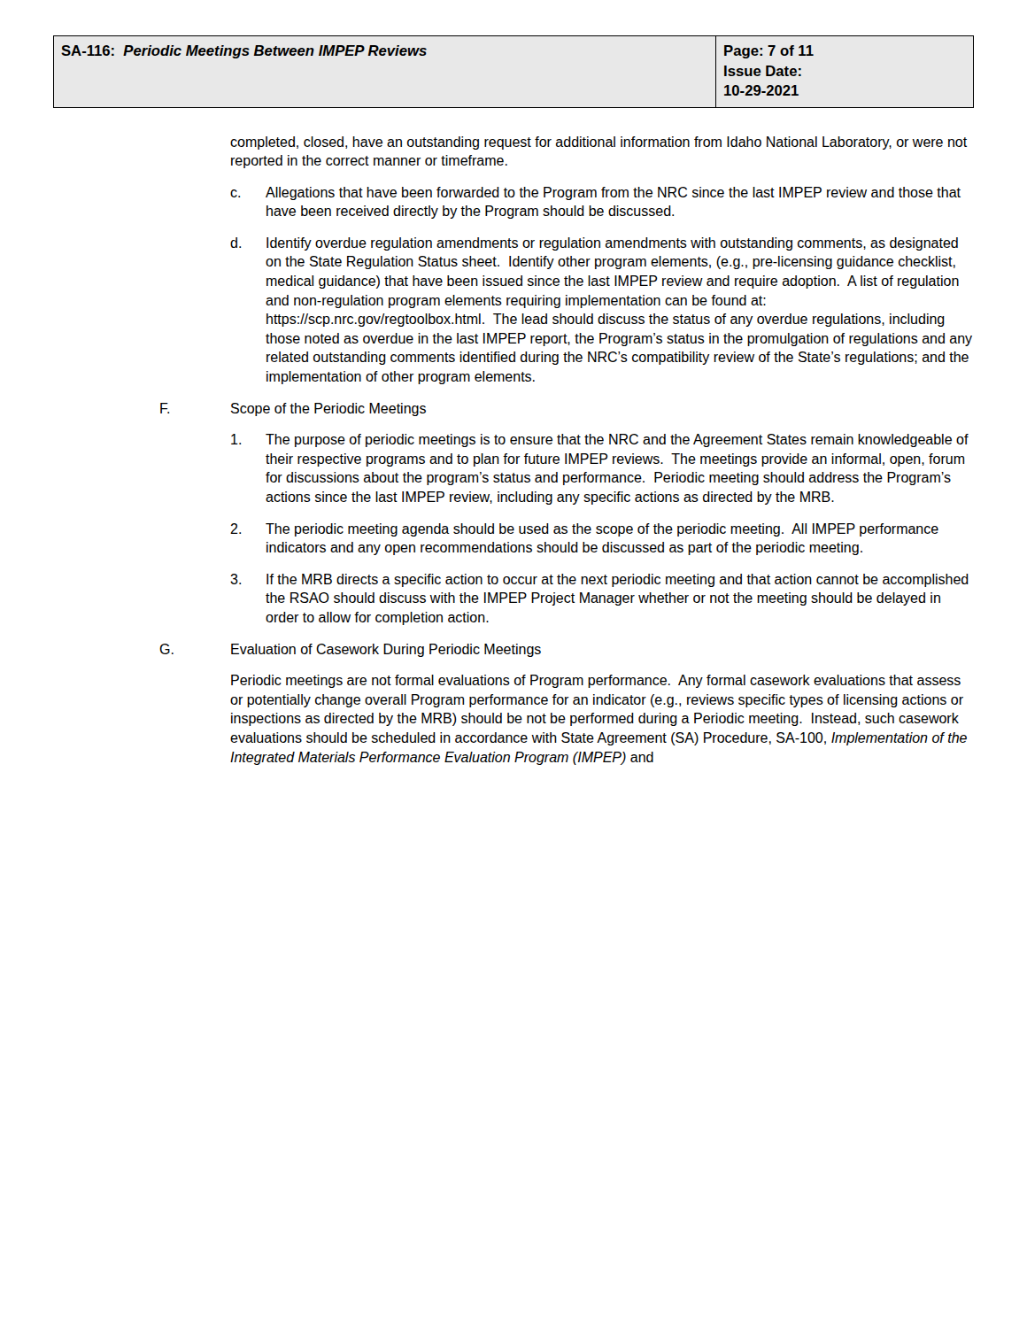| SA-116: Periodic Meetings Between IMPEP Reviews | Page: 7 of 11 Issue Date: 10-29-2021 |
completed, closed, have an outstanding request for additional information from Idaho National Laboratory, or were not reported in the correct manner or timeframe.
c. Allegations that have been forwarded to the Program from the NRC since the last IMPEP review and those that have been received directly by the Program should be discussed.
d. Identify overdue regulation amendments or regulation amendments with outstanding comments, as designated on the State Regulation Status sheet. Identify other program elements, (e.g., pre-licensing guidance checklist, medical guidance) that have been issued since the last IMPEP review and require adoption. A list of regulation and non-regulation program elements requiring implementation can be found at: https://scp.nrc.gov/regtoolbox.html. The lead should discuss the status of any overdue regulations, including those noted as overdue in the last IMPEP report, the Program’s status in the promulgation of regulations and any related outstanding comments identified during the NRC’s compatibility review of the State’s regulations; and the implementation of other program elements.
F. Scope of the Periodic Meetings
1. The purpose of periodic meetings is to ensure that the NRC and the Agreement States remain knowledgeable of their respective programs and to plan for future IMPEP reviews. The meetings provide an informal, open, forum for discussions about the program’s status and performance. Periodic meeting should address the Program’s actions since the last IMPEP review, including any specific actions as directed by the MRB.
2. The periodic meeting agenda should be used as the scope of the periodic meeting. All IMPEP performance indicators and any open recommendations should be discussed as part of the periodic meeting.
3. If the MRB directs a specific action to occur at the next periodic meeting and that action cannot be accomplished the RSAO should discuss with the IMPEP Project Manager whether or not the meeting should be delayed in order to allow for completion action.
G. Evaluation of Casework During Periodic Meetings
Periodic meetings are not formal evaluations of Program performance. Any formal casework evaluations that assess or potentially change overall Program performance for an indicator (e.g., reviews specific types of licensing actions or inspections as directed by the MRB) should be not be performed during a Periodic meeting. Instead, such casework evaluations should be scheduled in accordance with State Agreement (SA) Procedure, SA-100, Implementation of the Integrated Materials Performance Evaluation Program (IMPEP) and